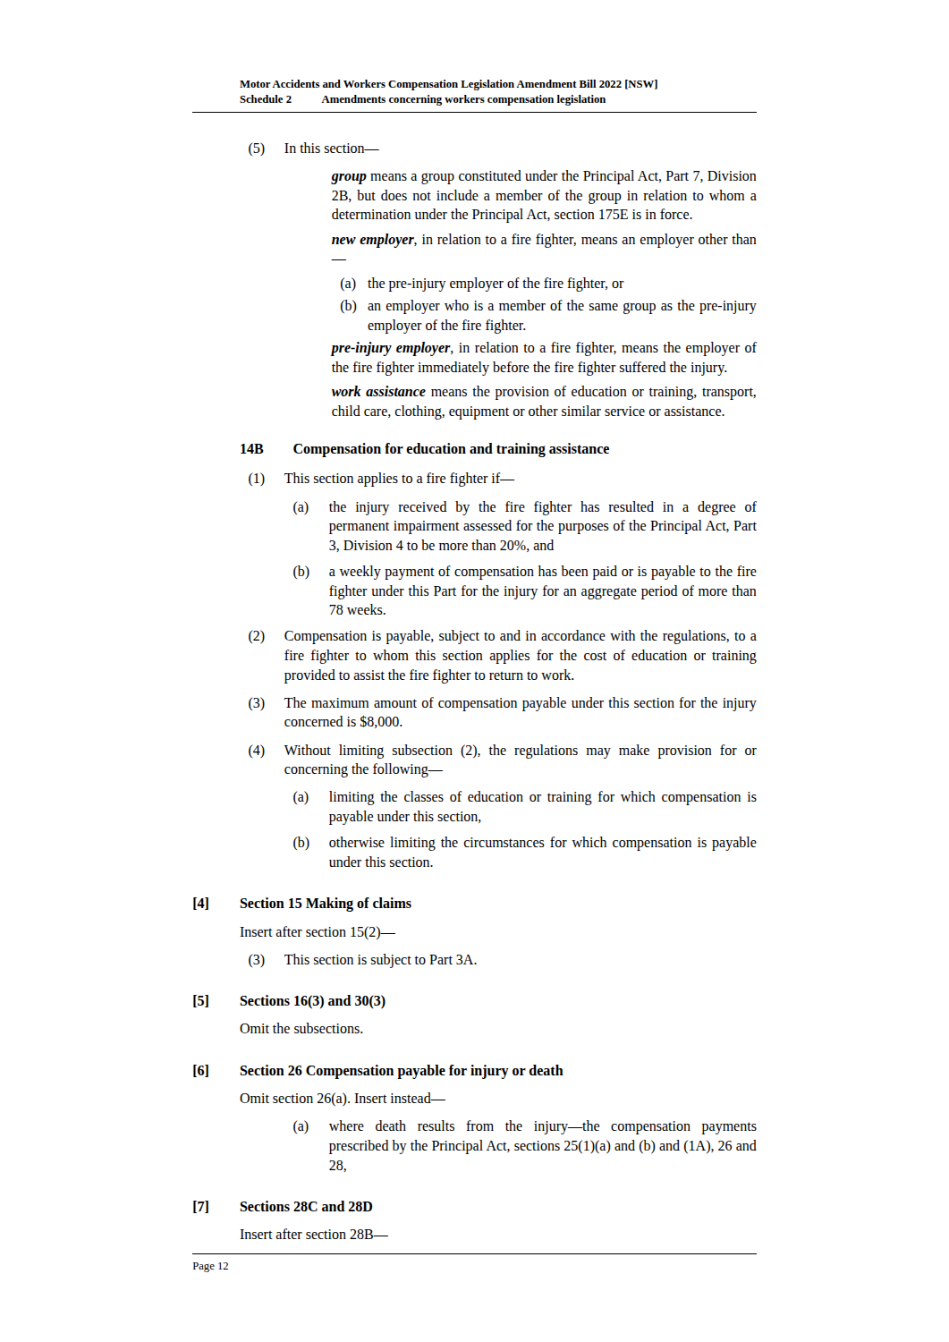Motor Accidents and Workers Compensation Legislation Amendment Bill 2022 [NSW]
Schedule 2 Amendments concerning workers compensation legislation
(5)
In this section—
group means a group constituted under the Principal Act, Part 7, Division 2B, but does not include a member of the group in relation to whom a determination under the Principal Act, section 175E is in force.
new employer, in relation to a fire fighter, means an employer other than—
(a)
the pre-injury employer of the fire fighter, or
(b)
an employer who is a member of the same group as the pre-injury employer of the fire fighter.
pre-injury employer, in relation to a fire fighter, means the employer of the fire fighter immediately before the fire fighter suffered the injury.
work assistance means the provision of education or training, transport, child care, clothing, equipment or other similar service or assistance.
14B
Compensation for education and training assistance
(1)
This section applies to a fire fighter if—
(a)
the injury received by the fire fighter has resulted in a degree of permanent impairment assessed for the purposes of the Principal Act, Part 3, Division 4 to be more than 20%, and
(b)
a weekly payment of compensation has been paid or is payable to the fire fighter under this Part for the injury for an aggregate period of more than 78 weeks.
(2)
Compensation is payable, subject to and in accordance with the regulations, to a fire fighter to whom this section applies for the cost of education or training provided to assist the fire fighter to return to work.
(3)
The maximum amount of compensation payable under this section for the injury concerned is $8,000.
(4)
Without limiting subsection (2), the regulations may make provision for or concerning the following—
(a)
limiting the classes of education or training for which compensation is payable under this section,
(b)
otherwise limiting the circumstances for which compensation is payable under this section.
[4]
Section 15 Making of claims
Insert after section 15(2)—
(3)
This section is subject to Part 3A.
[5]
Sections 16(3) and 30(3)
Omit the subsections.
[6]
Section 26 Compensation payable for injury or death
Omit section 26(a). Insert instead—
(a)
where death results from the injury—the compensation payments prescribed by the Principal Act, sections 25(1)(a) and (b) and (1A), 26 and 28,
[7]
Sections 28C and 28D
Insert after section 28B—
Page 12